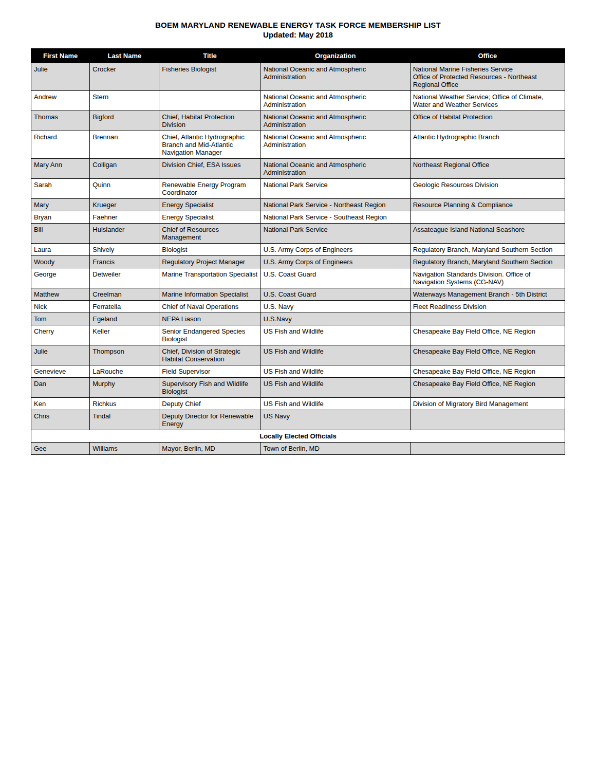BOEM MARYLAND RENEWABLE ENERGY TASK FORCE MEMBERSHIP LIST
Updated: May 2018
| First Name | Last Name | Title | Organization | Office |
| --- | --- | --- | --- | --- |
| Julie | Crocker | Fisheries Biologist | National Oceanic and Atmospheric Administration | National Marine Fisheries Service Office of Protected Resources - Northeast Regional Office |
| Andrew | Stern | | National Oceanic and Atmospheric Administration | National Weather Service; Office of Climate, Water and Weather Services |
| Thomas | Bigford | Chief, Habitat Protection Division | National Oceanic and Atmospheric Administration | Office of Habitat Protection |
| Richard | Brennan | Chief, Atlantic Hydrographic Branch and Mid-Atlantic Navigation Manager | National Oceanic and Atmospheric Administration | Atlantic Hydrographic Branch |
| Mary Ann | Colligan | Division Chief, ESA Issues | National Oceanic and Atmospheric Administration | Northeast Regional Office |
| Sarah | Quinn | Renewable Energy Program Coordinator | National Park Service | Geologic Resources Division |
| Mary | Krueger | Energy Specialist | National Park Service - Northeast Region | Resource Planning & Compliance |
| Bryan | Faehner | Energy Specialist | National Park Service - Southeast Region | |
| Bill | Hulslander | Chief of Resources Management | National Park Service | Assateague Island National Seashore |
| Laura | Shively | Biologist | U.S. Army Corps of Engineers | Regulatory Branch, Maryland Southern Section |
| Woody | Francis | Regulatory Project Manager | U.S. Army Corps of Engineers | Regulatory Branch, Maryland Southern Section |
| George | Detweiler | Marine Transportation Specialist | U.S. Coast Guard | Navigation Standards Division. Office of Navigation Systems (CG-NAV) |
| Matthew | Creelman | Marine Information Specialist | U.S. Coast Guard | Waterways Management Branch - 5th District |
| Nick | Ferratella | Chief of Naval Operations | U.S. Navy | Fleet Readiness Division |
| Tom | Egeland | NEPA Liason | U.S.Navy | |
| Cherry | Keller | Senior Endangered Species Biologist | US Fish and Wildlife | Chesapeake Bay Field Office, NE Region |
| Julie | Thompson | Chief, Division of Strategic Habitat Conservation | US Fish and Wildlife | Chesapeake Bay Field Office, NE Region |
| Genevieve | LaRouche | Field Supervisor | US Fish and Wildlife | Chesapeake Bay Field Office, NE Region |
| Dan | Murphy | Supervisory Fish and Wildlife Biologist | US Fish and Wildlife | Chesapeake Bay Field Office, NE Region |
| Ken | Richkus | Deputy Chief | US Fish and Wildlife | Division of Migratory Bird Management |
| Chris | Tindal | Deputy Director for Renewable Energy | US Navy | |
| Locally Elected Officials |
| Gee | Williams | Mayor, Berlin, MD | Town of Berlin, MD | |